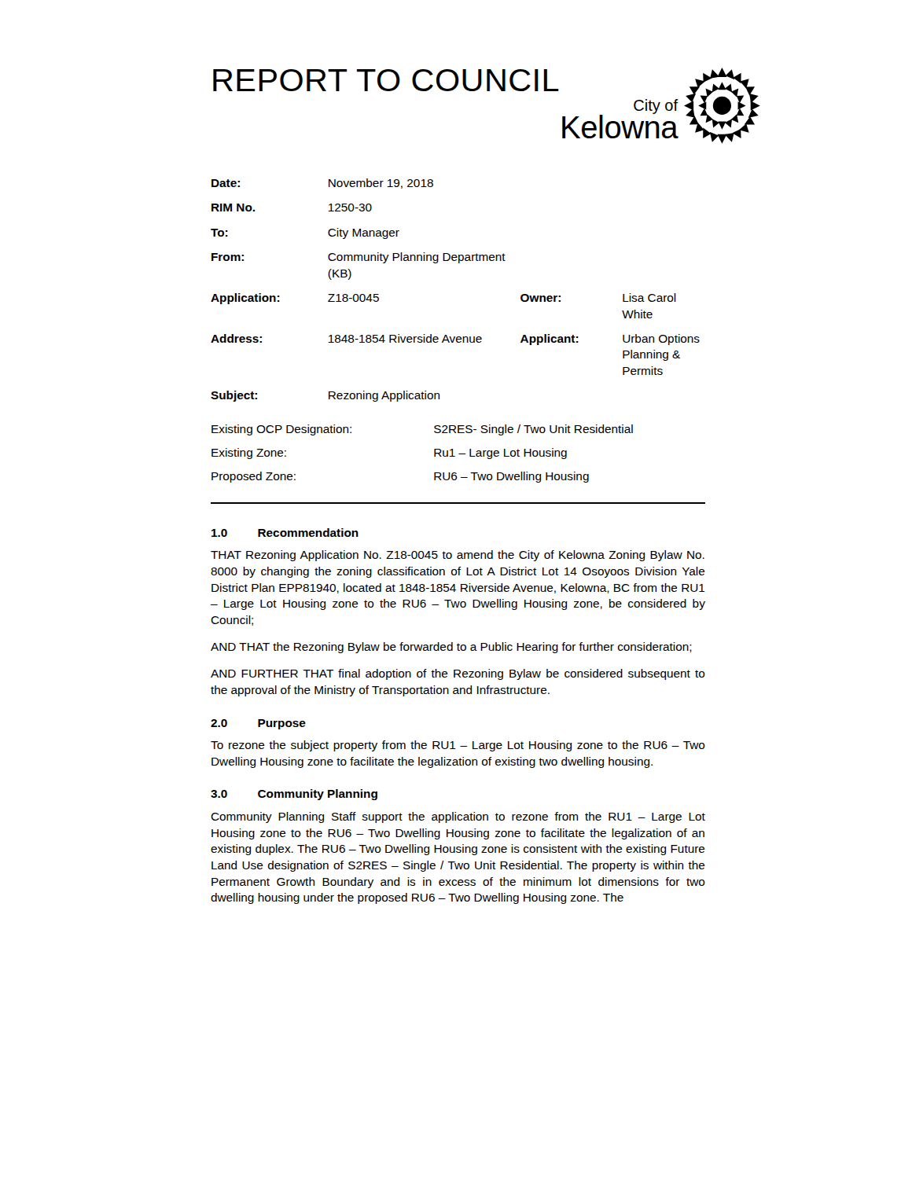REPORT TO COUNCIL
City of Kelowna
| Date: | November 19, 2018 | | |
| RIM No. | 1250-30 | | |
| To: | City Manager | | |
| From: | Community Planning Department (KB) | | |
| Application: | Z18-0045 | Owner: | Lisa Carol White |
| Address: | 1848-1854 Riverside Avenue | Applicant: | Urban Options Planning & Permits |
| Subject: | Rezoning Application |
| Existing OCP Designation: | S2RES- Single / Two Unit Residential |
| Existing Zone: | Ru1 – Large Lot Housing |
| Proposed Zone: | RU6 – Two Dwelling Housing |
1.0 Recommendation
THAT Rezoning Application No. Z18-0045 to amend the City of Kelowna Zoning Bylaw No. 8000 by changing the zoning classification of Lot A District Lot 14 Osoyoos Division Yale District Plan EPP81940, located at 1848-1854 Riverside Avenue, Kelowna, BC from the RU1 – Large Lot Housing zone to the RU6 – Two Dwelling Housing zone, be considered by Council;
AND THAT the Rezoning Bylaw be forwarded to a Public Hearing for further consideration;
AND FURTHER THAT final adoption of the Rezoning Bylaw be considered subsequent to the approval of the Ministry of Transportation and Infrastructure.
2.0 Purpose
To rezone the subject property from the RU1 – Large Lot Housing zone to the RU6 – Two Dwelling Housing zone to facilitate the legalization of existing two dwelling housing.
3.0 Community Planning
Community Planning Staff support the application to rezone from the RU1 – Large Lot Housing zone to the RU6 – Two Dwelling Housing zone to facilitate the legalization of an existing duplex. The RU6 – Two Dwelling Housing zone is consistent with the existing Future Land Use designation of S2RES – Single / Two Unit Residential. The property is within the Permanent Growth Boundary and is in excess of the minimum lot dimensions for two dwelling housing under the proposed RU6 – Two Dwelling Housing zone. The